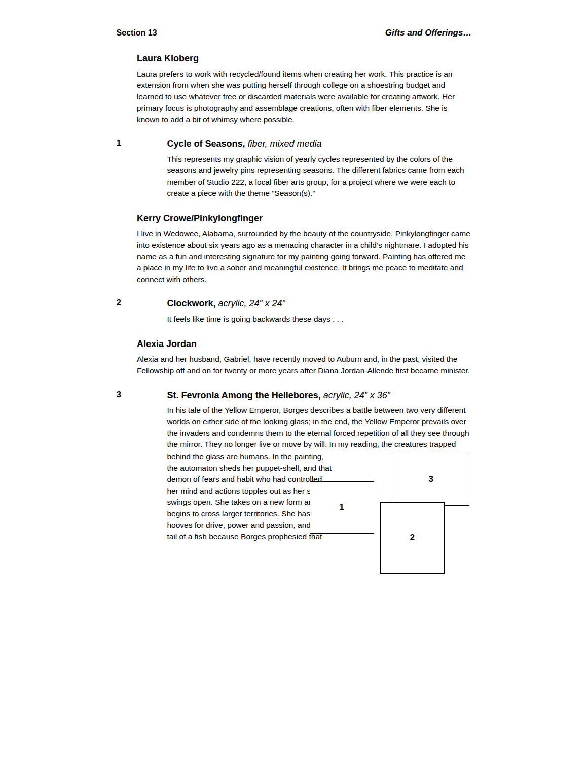Section 13
Gifts and Offerings…
Laura Kloberg
Laura prefers to work with recycled/found items when creating her work. This practice is an extension from when she was putting herself through college on a shoestring budget and learned to use whatever free or discarded materials were available for creating artwork. Her primary focus is photography and assemblage creations, often with fiber elements. She is known to add a bit of whimsy where possible.
1
Cycle of Seasons, fiber, mixed media
This represents my graphic vision of yearly cycles represented by the colors of the seasons and jewelry pins representing seasons. The different fabrics came from each member of Studio 222, a local fiber arts group, for a project where we were each to create a piece with the theme “Season(s).”
Kerry Crowe/Pinkylongfinger
I live in Wedowee, Alabama, surrounded by the beauty of the countryside. Pinkylongfinger came into existence about six years ago as a menacing character in a child’s nightmare. I adopted his name as a fun and interesting signature for my painting going forward. Painting has offered me a place in my life to live a sober and meaningful existence. It brings me peace to meditate and connect with others.
2
Clockwork, acrylic, 24” x 24”
It feels like time is going backwards these days . . .
Alexia Jordan
Alexia and her husband, Gabriel, have recently moved to Auburn and, in the past, visited the Fellowship off and on for twenty or more years after Diana Jordan-Allende first became minister.
3
St. Fevronia Among the Hellebores, acrylic, 24” x 36”
In his tale of the Yellow Emperor, Borges describes a battle between two very different worlds on either side of the looking glass; in the end, the Yellow Emperor prevails over the invaders and condemns them to the eternal forced repetition of all they see through the mirror. They no longer live or move by will. In my reading, the creatures trapped
3
1
2
behind the glass are humans. In the painting, the automaton sheds her puppet-shell, and that demon of fears and habit who had controlled her mind and actions topples out as her skull swings open. She takes on a new form and begins to cross larger territories. She has hooves for drive, power and passion, and the tail of a fish because Borges prophesied that